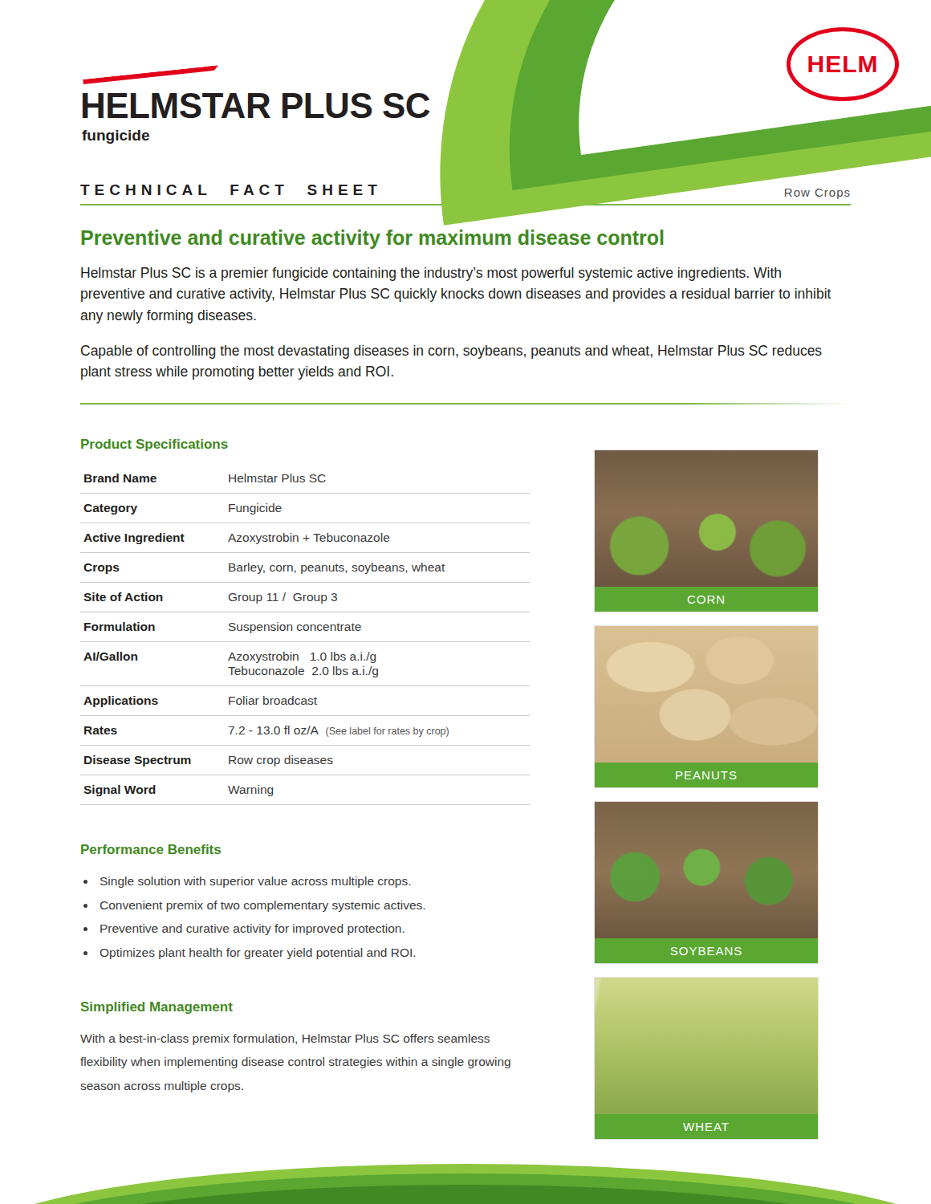HELM
HELMSTAR PLUS SC
fungicide
TECHNICAL FACT SHEET
Row Crops
Preventive and curative activity for maximum disease control
Helmstar Plus SC is a premier fungicide containing the industry’s most powerful systemic active ingredients. With preventive and curative activity, Helmstar Plus SC quickly knocks down diseases and provides a residual barrier to inhibit any newly forming diseases.
Capable of controlling the most devastating diseases in corn, soybeans, peanuts and wheat, Helmstar Plus SC reduces plant stress while promoting better yields and ROI.
Product Specifications
| Brand Name | Helmstar Plus SC |
| Category | Fungicide |
| Active Ingredient | Azoxystrobin + Tebuconazole |
| Crops | Barley, corn, peanuts, soybeans, wheat |
| Site of Action | Group 11 / Group 3 |
| Formulation | Suspension concentrate |
| AI/Gallon | Azoxystrobin 1.0 lbs a.i./g Tebuconazole 2.0 lbs a.i./g |
| Applications | Foliar broadcast |
| Rates | 7.2 - 13.0 fl oz/A (See label for rates by crop) |
| Disease Spectrum | Row crop diseases |
| Signal Word | Warning |
Performance Benefits
Single solution with superior value across multiple crops.
Convenient premix of two complementary systemic actives.
Preventive and curative activity for improved protection.
Optimizes plant health for greater yield potential and ROI.
Simplified Management
With a best-in-class premix formulation, Helmstar Plus SC offers seamless flexibility when implementing disease control strategies within a single growing season across multiple crops.
CORN
PEANUTS
SOYBEANS
WHEAT